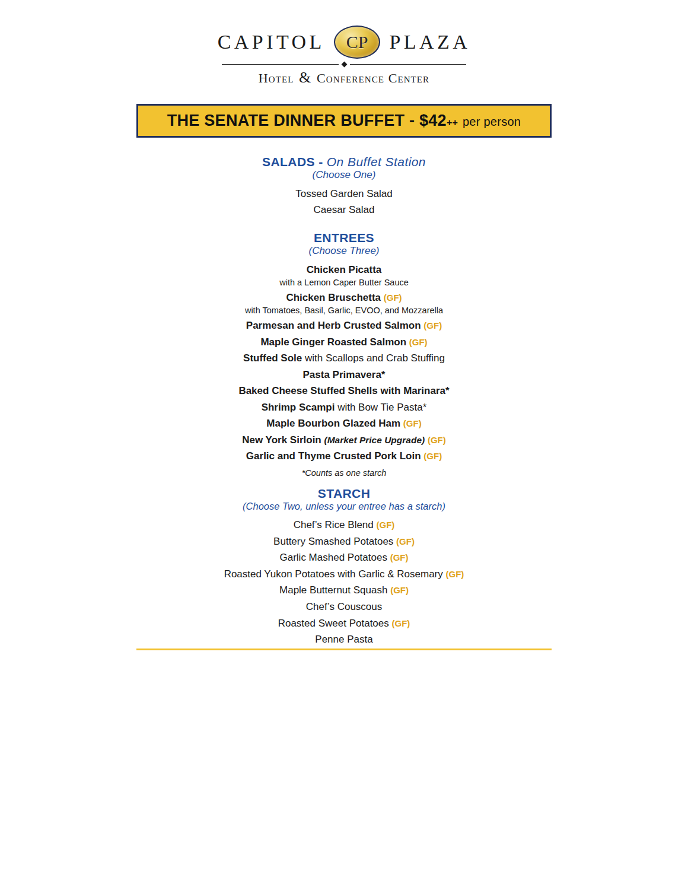CAPITOL
CP
PLAZA
Hotel & Conference Center
THE SENATE DINNER BUFFET - $42++ per person
SALADS - On Buffet Station
(Choose One)
Tossed Garden Salad
Caesar Salad
ENTREES
(Choose Three)
Chicken Picatta with a Lemon Caper Butter Sauce
Chicken Bruschetta (GF) with Tomatoes, Basil, Garlic, EVOO, and Mozzarella
Parmesan and Herb Crusted Salmon (GF)
Maple Ginger Roasted Salmon (GF)
Stuffed Sole with Scallops and Crab Stuffing
Pasta Primavera*
Baked Cheese Stuffed Shells with Marinara*
Shrimp Scampi with Bow Tie Pasta*
Maple Bourbon Glazed Ham (GF)
New York Sirloin (Market Price Upgrade) (GF)
Garlic and Thyme Crusted Pork Loin (GF)
*Counts as one starch
STARCH
(Choose Two, unless your entree has a starch)
Chef’s Rice Blend (GF)
Buttery Smashed Potatoes (GF)
Garlic Mashed Potatoes (GF)
Roasted Yukon Potatoes with Garlic & Rosemary (GF)
Maple Butternut Squash (GF)
Chef’s Couscous
Roasted Sweet Potatoes (GF)
Penne Pasta